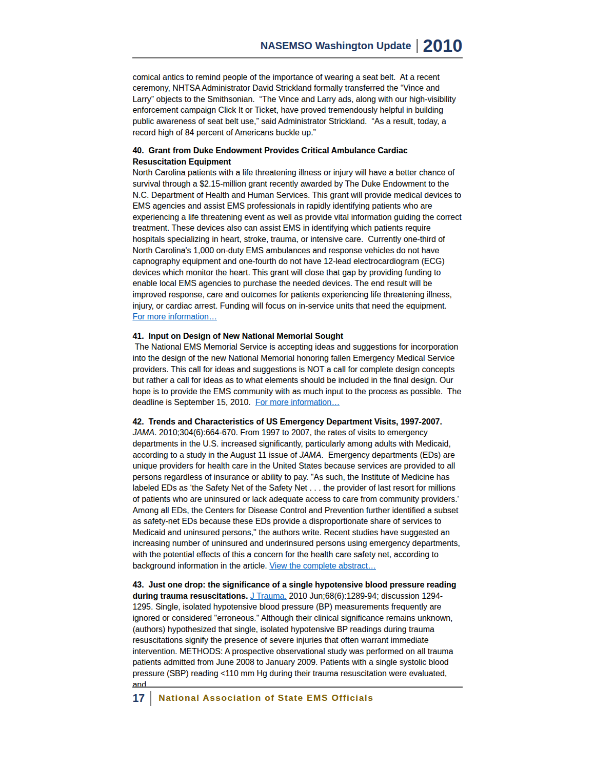NASEMSO Washington Update 2010
comical antics to remind people of the importance of wearing a seat belt. At a recent ceremony, NHTSA Administrator David Strickland formally transferred the “Vince and Larry” objects to the Smithsonian. “The Vince and Larry ads, along with our high-visibility enforcement campaign Click It or Ticket, have proved tremendously helpful in building public awareness of seat belt use,” said Administrator Strickland. “As a result, today, a record high of 84 percent of Americans buckle up.”
40. Grant from Duke Endowment Provides Critical Ambulance Cardiac Resuscitation Equipment
North Carolina patients with a life threatening illness or injury will have a better chance of survival through a $2.15-million grant recently awarded by The Duke Endowment to the N.C. Department of Health and Human Services. This grant will provide medical devices to EMS agencies and assist EMS professionals in rapidly identifying patients who are experiencing a life threatening event as well as provide vital information guiding the correct treatment. These devices also can assist EMS in identifying which patients require hospitals specializing in heart, stroke, trauma, or intensive care. Currently one-third of North Carolina's 1,000 on-duty EMS ambulances and response vehicles do not have capnography equipment and one-fourth do not have 12-lead electrocardiogram (ECG) devices which monitor the heart. This grant will close that gap by providing funding to enable local EMS agencies to purchase the needed devices. The end result will be improved response, care and outcomes for patients experiencing life threatening illness, injury, or cardiac arrest. Funding will focus on in-service units that need the equipment. For more information…
41. Input on Design of New National Memorial Sought
The National EMS Memorial Service is accepting ideas and suggestions for incorporation into the design of the new National Memorial honoring fallen Emergency Medical Service providers. This call for ideas and suggestions is NOT a call for complete design concepts but rather a call for ideas as to what elements should be included in the final design. Our hope is to provide the EMS community with as much input to the process as possible. The deadline is September 15, 2010. For more information…
42. Trends and Characteristics of US Emergency Department Visits, 1997-2007. JAMA. 2010;304(6):664-670. From 1997 to 2007, the rates of visits to emergency departments in the U.S. increased significantly, particularly among adults with Medicaid, according to a study in the August 11 issue of JAMA. Emergency departments (EDs) are unique providers for health care in the United States because services are provided to all persons regardless of insurance or ability to pay. "As such, the Institute of Medicine has labeled EDs as ‘the Safety Net of the Safety Net . . . the provider of last resort for millions of patients who are uninsured or lack adequate access to care from community providers.' Among all EDs, the Centers for Disease Control and Prevention further identified a subset as safety-net EDs because these EDs provide a disproportionate share of services to Medicaid and uninsured persons," the authors write. Recent studies have suggested an increasing number of uninsured and underinsured persons using emergency departments, with the potential effects of this a concern for the health care safety net, according to background information in the article. View the complete abstract…
43. Just one drop: the significance of a single hypotensive blood pressure reading during trauma resuscitations. J Trauma. 2010 Jun;68(6):1289-94; discussion 1294-1295. Single, isolated hypotensive blood pressure (BP) measurements frequently are ignored or considered "erroneous." Although their clinical significance remains unknown, (authors) hypothesized that single, isolated hypotensive BP readings during trauma resuscitations signify the presence of severe injuries that often warrant immediate intervention. METHODS: A prospective observational study was performed on all trauma patients admitted from June 2008 to January 2009. Patients with a single systolic blood pressure (SBP) reading <110 mm Hg during their trauma resuscitation were evaluated, and
17 National Association of State EMS Officials